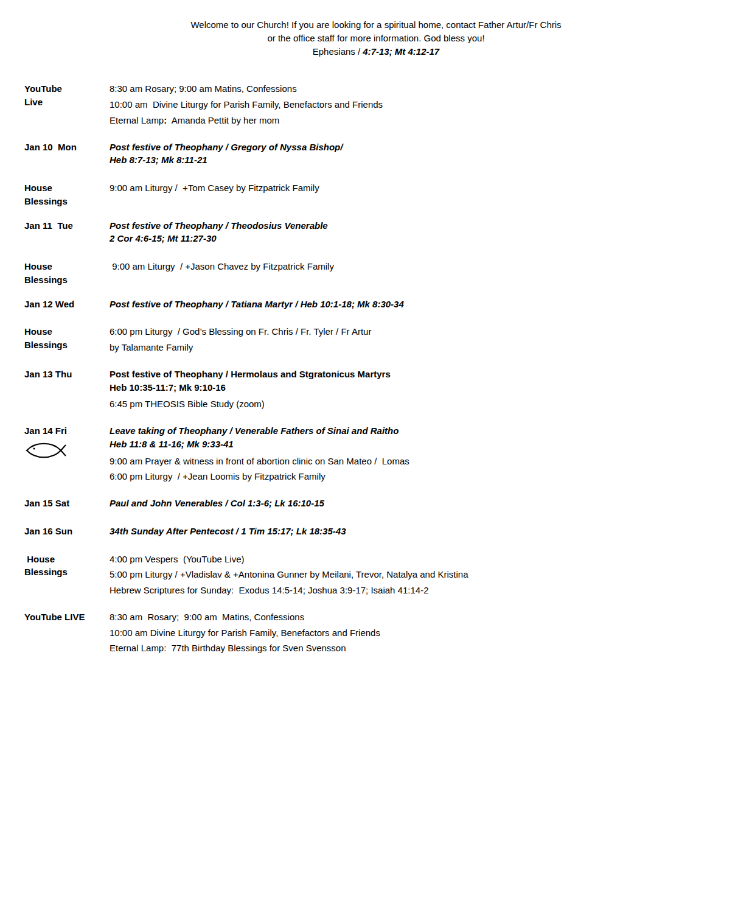Welcome to our Church! If you are looking for a spiritual home, contact Father Artur/Fr Chris
or the office staff for more information. God bless you!
Ephesians / 4:7-13; Mt 4:12-17
| YouTube Live | 8:30 am Rosary; 9:00 am Matins, Confessions 10:00 am Divine Liturgy for Parish Family, Benefactors and Friends Eternal Lamp : Amanda Pettit by her mom |
| Jan 10 Mon | Post festive of Theophany / Gregory of Nyssa Bishop/ Heb 8:7-13; Mk 8:11-21 |
| House Blessings | 9:00 am Liturgy / +Tom Casey by Fitzpatrick Family |
| Jan 11 Tue | Post festive of Theophany / Theodosius Venerable 2 Cor 4:6-15; Mt 11:27-30 |
| House Blessings | 9:00 am Liturgy / +Jason Chavez by Fitzpatrick Family |
| Jan 12 Wed | Post festive of Theophany / Tatiana Martyr / Heb 10:1-18; Mk 8:30-34 |
| House Blessings | 6:00 pm Liturgy / God’s Blessing on Fr. Chris / Fr. Tyler / Fr Artur by Talamante Family |
| Jan 13 Thu | Post festive of Theophany / Hermolaus and Stgratonicus Martyrs Heb 10:35-11:7; Mk 9:10-16 6:45 pm THEOSIS Bible Study (zoom) |
| Jan 14 Fri | Leave taking of Theophany / Venerable Fathers of Sinai and Raitho Heb 11:8 & 11-16; Mk 9:33-41 9:00 am Prayer & witness in front of abortion clinic on San Mateo / Lomas 6:00 pm Liturgy / +Jean Loomis by Fitzpatrick Family |
| Jan 15 Sat | Paul and John Venerables / Col 1:3-6; Lk 16:10-15 |
| Jan 16 Sun | 34th Sunday After Pentecost / 1 Tim 15:17; Lk 18:35-43 |
| House Blessings | 4:00 pm Vespers (YouTube Live) 5:00 pm Liturgy / +Vladislav & +Antonina Gunner by Meilani, Trevor, Natalya and Kristina Hebrew Scriptures for Sunday: Exodus 14:5-14; Joshua 3:9-17; Isaiah 41:14-2 |
| YouTube LIVE | 8:30 am Rosary; 9:00 am Matins, Confessions 10:00 am Divine Liturgy for Parish Family, Benefactors and Friends Eternal Lamp: 77th Birthday Blessings for Sven Svensson |